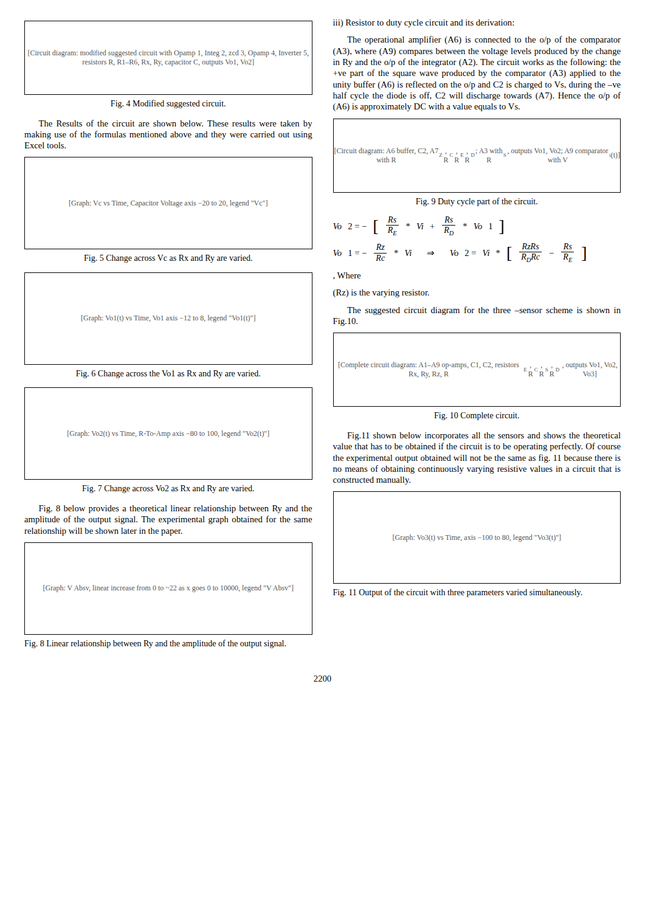[Circuit diagram: modified suggested circuit with Opamp 1, Integ 2, zcd 3, Opamp 4, Inverter 5, resistors R, R1–R6, Rx, Ry, capacitor C, outputs Vo1, Vo2]
Fig. 4 Modified suggested circuit.
The Results of the circuit are shown below. These results were taken by making use of the formulas mentioned above and they were carried out using Excel tools.
[Graph: Vc vs Time, Capacitor Voltage axis −20 to 20, legend "Vc"]
Fig. 5 Change across Vc as Rx and Ry are varied.
[Graph: Vo1(t) vs Time, Vo1 axis −12 to 8, legend "Vo1(t)"]
Fig. 6 Change across the Vo1 as Rx and Ry are varied.
[Graph: Vo2(t) vs Time, R-To-Amp axis −80 to 100, legend "Vo2(t)"]
Fig. 7 Change across Vo2 as Rx and Ry are varied.
Fig. 8 below provides a theoretical linear relationship between Ry and the amplitude of the output signal. The experimental graph obtained for the same relationship will be shown later in the paper.
[Graph: V Absv, linear increase from 0 to ~22 as x goes 0 to 10000, legend "V Absv"]
Fig. 8 Linear relationship between Ry and the amplitude of the output signal.
iii) Resistor to duty cycle circuit and its derivation:
The operational amplifier (A6) is connected to the o/p of the comparator (A3), where (A9) compares between the voltage levels produced by the change in Ry and the o/p of the integrator (A2). The circuit works as the following: the +ve part of the square wave produced by the comparator (A3) applied to the unity buffer (A6) is reflected on the o/p and C2 is charged to Vs, during the –ve half cycle the diode is off, C2 will discharge towards (A7). Hence the o/p of (A6) is approximately DC with a value equals to Vs.
[Circuit diagram: A6 buffer, C2, A7 with RZ, RC, RE, RD; A3 with RS, outputs Vo1, Vo2; A9 comparator with Vi(t)]
Fig. 9 Duty cycle part of the circuit.
Vo2 = − [ Rs RE * Vi + Rs RD * Vo1 ]
Vo1 = − Rz Rc * Vi ⇒ Vo2 = Vi * [ RzRs RDRc − Rs RE ] , Where
(Rz) is the varying resistor.
The suggested circuit diagram for the three –sensor scheme is shown in Fig.10.
[Complete circuit diagram: A1–A9 op-amps, C1, C2, resistors Rx, Ry, Rz, RE, RC, RS, RD, outputs Vo1, Vo2, Vo3]
Fig. 10 Complete circuit.
Fig.11 shown below incorporates all the sensors and shows the theoretical value that has to be obtained if the circuit is to be operating perfectly. Of course the experimental output obtained will not be the same as fig. 11 because there is no means of obtaining continuously varying resistive values in a circuit that is constructed manually.
[Graph: Vo3(t) vs Time, axis −100 to 80, legend "Vo3(t)"]
Fig. 11 Output of the circuit with three parameters varied simultaneously.
2200